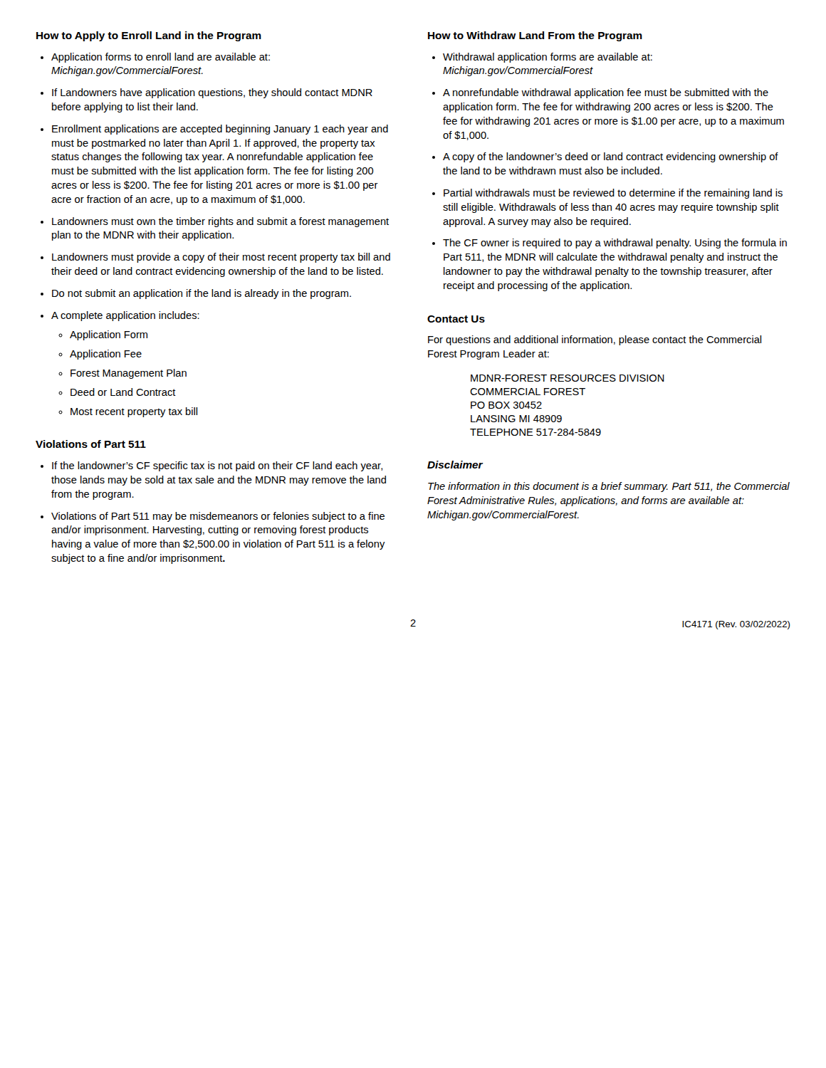How to Apply to Enroll Land in the Program
Application forms to enroll land are available at: Michigan.gov/CommercialForest.
If Landowners have application questions, they should contact MDNR before applying to list their land.
Enrollment applications are accepted beginning January 1 each year and must be postmarked no later than April 1. If approved, the property tax status changes the following tax year. A nonrefundable application fee must be submitted with the list application form. The fee for listing 200 acres or less is $200. The fee for listing 201 acres or more is $1.00 per acre or fraction of an acre, up to a maximum of $1,000.
Landowners must own the timber rights and submit a forest management plan to the MDNR with their application.
Landowners must provide a copy of their most recent property tax bill and their deed or land contract evidencing ownership of the land to be listed.
Do not submit an application if the land is already in the program.
A complete application includes:
Application Form
Application Fee
Forest Management Plan
Deed or Land Contract
Most recent property tax bill
Violations of Part 511
If the landowner’s CF specific tax is not paid on their CF land each year, those lands may be sold at tax sale and the MDNR may remove the land from the program.
Violations of Part 511 may be misdemeanors or felonies subject to a fine and/or imprisonment. Harvesting, cutting or removing forest products having a value of more than $2,500.00 in violation of Part 511 is a felony subject to a fine and/or imprisonment.
How to Withdraw Land From the Program
Withdrawal application forms are available at: Michigan.gov/CommercialForest
A nonrefundable withdrawal application fee must be submitted with the application form. The fee for withdrawing 200 acres or less is $200. The fee for withdrawing 201 acres or more is $1.00 per acre, up to a maximum of $1,000.
A copy of the landowner’s deed or land contract evidencing ownership of the land to be withdrawn must also be included.
Partial withdrawals must be reviewed to determine if the remaining land is still eligible. Withdrawals of less than 40 acres may require township split approval. A survey may also be required.
The CF owner is required to pay a withdrawal penalty. Using the formula in Part 511, the MDNR will calculate the withdrawal penalty and instruct the landowner to pay the withdrawal penalty to the township treasurer, after receipt and processing of the application.
Contact Us
For questions and additional information, please contact the Commercial Forest Program Leader at:
MDNR-FOREST RESOURCES DIVISION
COMMERCIAL FOREST
PO BOX 30452
LANSING MI 48909
TELEPHONE 517-284-5849
Disclaimer
The information in this document is a brief summary. Part 511, the Commercial Forest Administrative Rules, applications, and forms are available at: Michigan.gov/CommercialForest.
2
IC4171 (Rev. 03/02/2022)